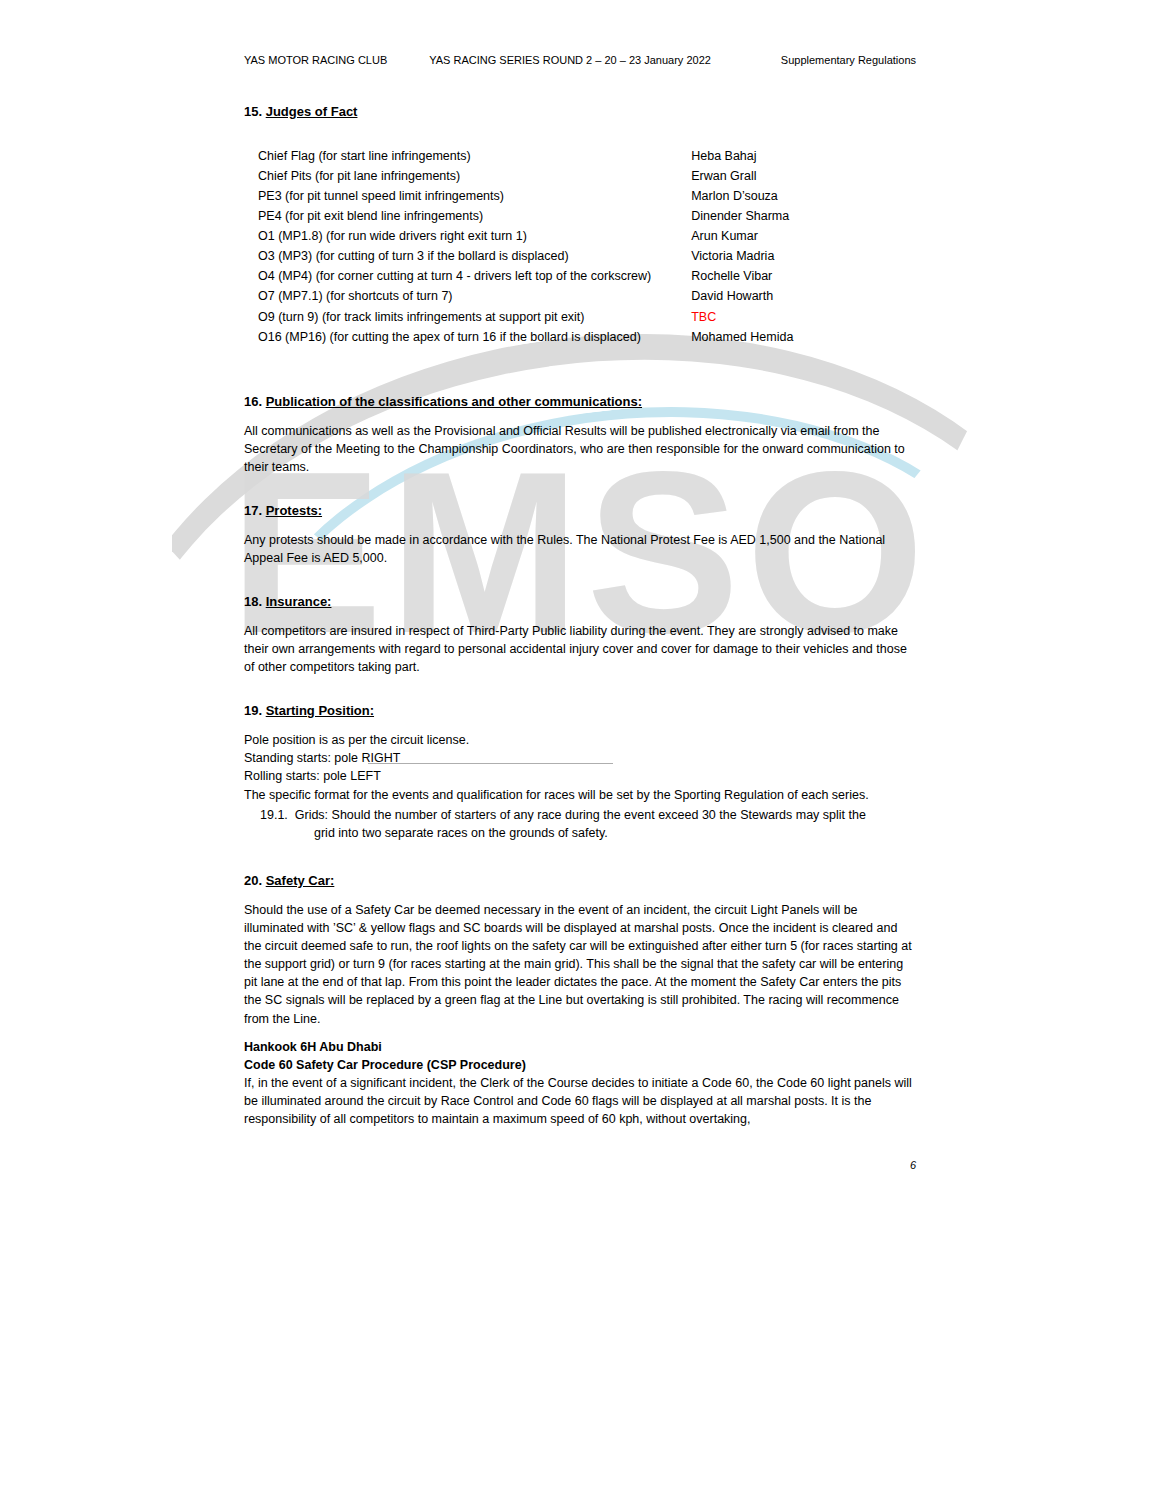EMSO
YAS MOTOR RACING CLUB
YAS RACING SERIES ROUND 2 – 20 – 23 January 2022
Supplementary Regulations
15. Judges of Fact
| Chief Flag (for start line infringements) | Heba Bahaj |
| Chief Pits (for pit lane infringements) | Erwan Grall |
| PE3 (for pit tunnel speed limit infringements) | Marlon D’souza |
| PE4 (for pit exit blend line infringements) | Dinender Sharma |
| O1 (MP1.8) (for run wide drivers right exit turn 1) | Arun Kumar |
| O3 (MP3) (for cutting of turn 3 if the bollard is displaced) | Victoria Madria |
| O4 (MP4) (for corner cutting at turn 4 - drivers left top of the corkscrew) | Rochelle Vibar |
| O7 (MP7.1) (for shortcuts of turn 7) | David Howarth |
| O9 (turn 9) (for track limits infringements at support pit exit) | TBC |
| O16 (MP16) (for cutting the apex of turn 16 if the bollard is displaced) | Mohamed Hemida |
16. Publication of the classifications and other communications:
All communications as well as the Provisional and Official Results will be published electronically via email from the Secretary of the Meeting to the Championship Coordinators, who are then responsible for the onward communication to their teams.
17. Protests:
Any protests should be made in accordance with the Rules. The National Protest Fee is AED 1,500 and the National Appeal Fee is AED 5,000.
18. Insurance:
All competitors are insured in respect of Third-Party Public liability during the event. They are strongly advised to make their own arrangements with regard to personal accidental injury cover and cover for damage to their vehicles and those of other competitors taking part.
19. Starting Position:
Pole position is as per the circuit license.
Standing starts: pole RIGHT
Rolling starts: pole LEFT
The specific format for the events and qualification for races will be set by the Sporting Regulation of each series.
19.1. Grids: Should the number of starters of any race during the event exceed 30 the Stewards may split the grid into two separate races on the grounds of safety.
20. Safety Car:
Should the use of a Safety Car be deemed necessary in the event of an incident, the circuit Light Panels will be illuminated with ’SC’ & yellow flags and SC boards will be displayed at marshal posts. Once the incident is cleared and the circuit deemed safe to run, the roof lights on the safety car will be extinguished after either turn 5 (for races starting at the support grid) or turn 9 (for races starting at the main grid). This shall be the signal that the safety car will be entering pit lane at the end of that lap. From this point the leader dictates the pace. At the moment the Safety Car enters the pits the SC signals will be replaced by a green flag at the Line but overtaking is still prohibited. The racing will recommence from the Line.
Hankook 6H Abu Dhabi
Code 60 Safety Car Procedure (CSP Procedure)
If, in the event of a significant incident, the Clerk of the Course decides to initiate a Code 60, the Code 60 light panels will be illuminated around the circuit by Race Control and Code 60 flags will be displayed at all marshal posts. It is the responsibility of all competitors to maintain a maximum speed of 60 kph, without overtaking,
6